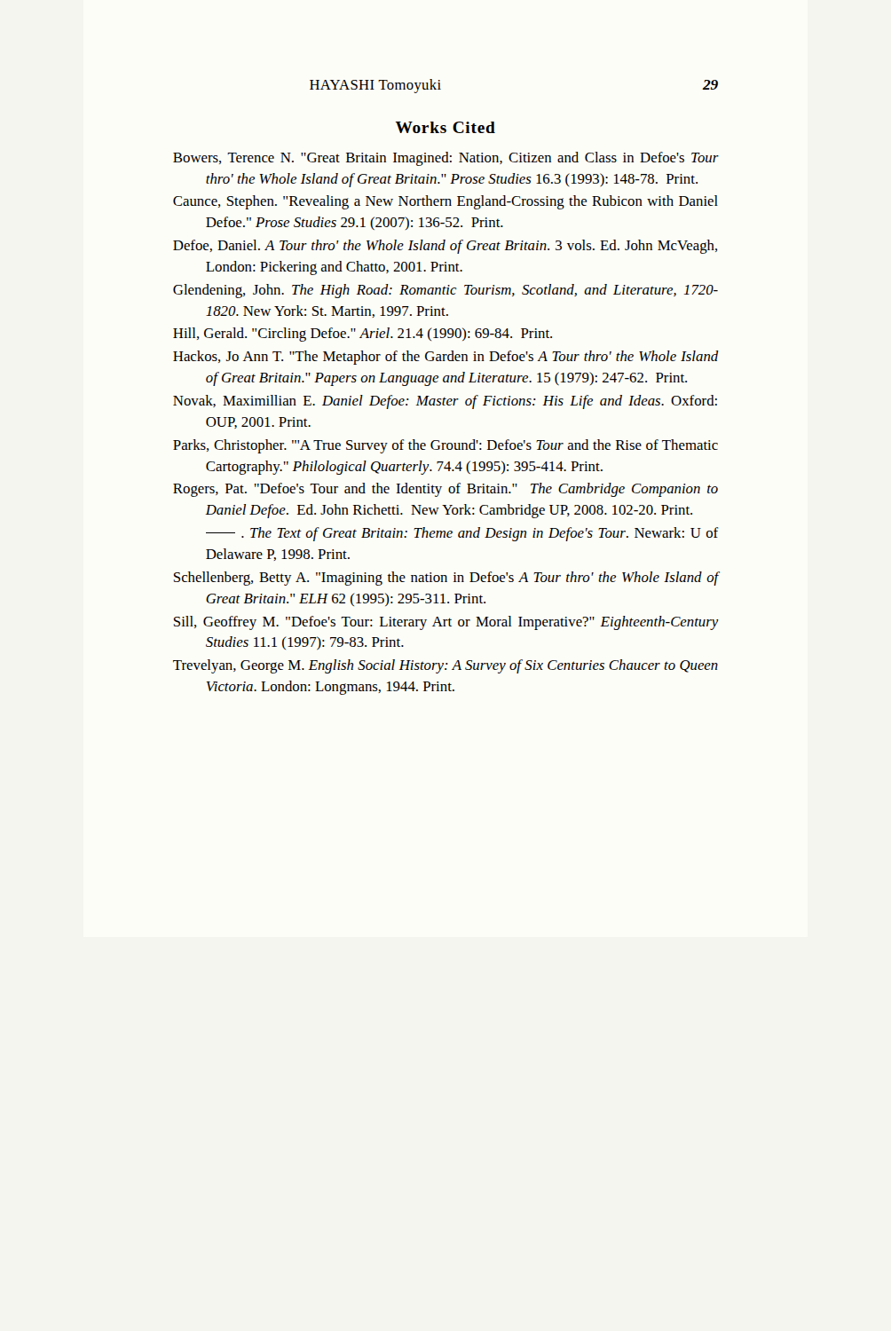HAYASHI Tomoyuki 29
Works Cited
Bowers, Terence N. "Great Britain Imagined: Nation, Citizen and Class in Defoe's Tour thro' the Whole Island of Great Britain." Prose Studies 16.3 (1993): 148-78. Print.
Caunce, Stephen. "Revealing a New Northern England-Crossing the Rubicon with Daniel Defoe." Prose Studies 29.1 (2007): 136-52. Print.
Defoe, Daniel. A Tour thro' the Whole Island of Great Britain. 3 vols. Ed. John McVeagh, London: Pickering and Chatto, 2001. Print.
Glendening, John. The High Road: Romantic Tourism, Scotland, and Literature, 1720-1820. New York: St. Martin, 1997. Print.
Hill, Gerald. "Circling Defoe." Ariel. 21.4 (1990): 69-84. Print.
Hackos, Jo Ann T. "The Metaphor of the Garden in Defoe's A Tour thro' the Whole Island of Great Britain." Papers on Language and Literature. 15 (1979): 247-62. Print.
Novak, Maximillian E. Daniel Defoe: Master of Fictions: His Life and Ideas. Oxford: OUP, 2001. Print.
Parks, Christopher. "'A True Survey of the Ground': Defoe's Tour and the Rise of Thematic Cartography." Philological Quarterly. 74.4 (1995): 395-414. Print.
Rogers, Pat. "Defoe's Tour and the Identity of Britain." The Cambridge Companion to Daniel Defoe. Ed. John Richetti. New York: Cambridge UP, 2008. 102-20. Print.
. The Text of Great Britain: Theme and Design in Defoe's Tour. Newark: U of Delaware P, 1998. Print.
Schellenberg, Betty A. "Imagining the nation in Defoe's A Tour thro' the Whole Island of Great Britain." ELH 62 (1995): 295-311. Print.
Sill, Geoffrey M. "Defoe's Tour: Literary Art or Moral Imperative?" Eighteenth-Century Studies 11.1 (1997): 79-83. Print.
Trevelyan, George M. English Social History: A Survey of Six Centuries Chaucer to Queen Victoria. London: Longmans, 1944. Print.